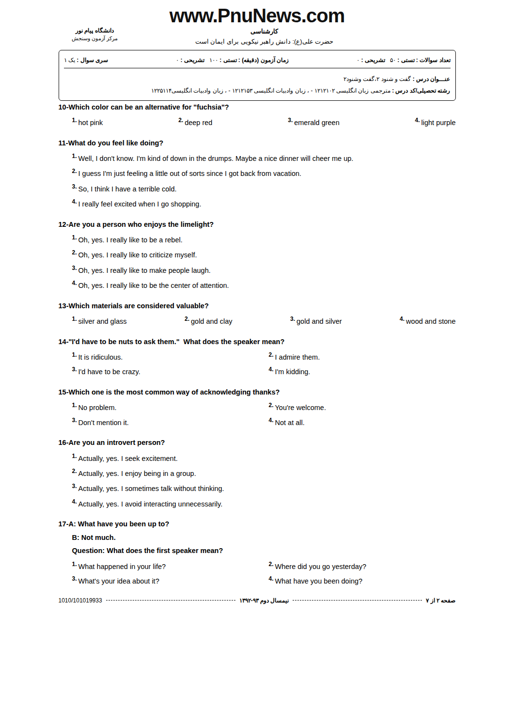www. PnuNews. com
کارشناسی
حضرت علی(ع): دانش راهبر نیکویی برای ایمان است
دانشگاه پیام نور
مرکز آزمون وسنجش
تعداد سوالات : تستی : ۵۰ تشریحی : ۰
زمان آزمون (دقیقه) : تستی : ۱۰۰ تشریحی : ۰
سری سوال : یک ۱
عنـــوان درس : گفت و شنود ۲،گفت وشنود۲
رشته تحصیلی/کد درس : مترجمی زبان انگلیسی ۱۲۱۲۱۰۲ - ، زبان وادبیات انگلیسی ۱۲۱۲۱۵۳ - ، زبان وادبیات انگلیسی۱۲۲۵۱۱۴
10-Which color can be an alternative for "fuchsia"?
1.hot pink
2.deep red
3.emerald green
4.light purple
11-What do you feel like doing?
1.Well, I don't know. I'm kind of down in the drumps. Maybe a nice dinner will cheer me up.
2.I guess I'm just feeling a little out of sorts since I got back from vacation.
3.So, I think I have a terrible cold.
4.I really feel excited when I go shopping.
12-Are you a person who enjoys the limelight?
1.Oh, yes. I really like to be a rebel.
2.Oh, yes. I really like to criticize myself.
3.Oh, yes. I really like to make people laugh.
4.Oh, yes. I really like to be the center of attention.
13-Which materials are considered valuable?
1.silver and glass
2.gold and clay
3.gold and silver
4.wood and stone
14-"I'd have to be nuts to ask them." What does the speaker mean?
1.It is ridiculous.
2.I admire them.
3.I'd have to be crazy.
4.I'm kidding.
15-Which one is the most common way of acknowledging thanks?
1.No problem.
2.You're welcome.
3.Don't mention it.
4.Not at all.
16-Are you an introvert person?
1.Actually, yes. I seek excitement.
2.Actually, yes. I enjoy being in a group.
3.Actually, yes. I sometimes talk without thinking.
4.Actually, yes. I avoid interacting unnecessarily.
17-A: What have you been up to?
B: Not much.
Question: What does the first speaker mean?
1.What happened in your life?
2.Where did you go yesterday?
3.What's your idea about it?
4.What have you been doing?
صفحه ۲ از ۷
نیمسال دوم ۹۳-۱۳۹۲
1010/101019933